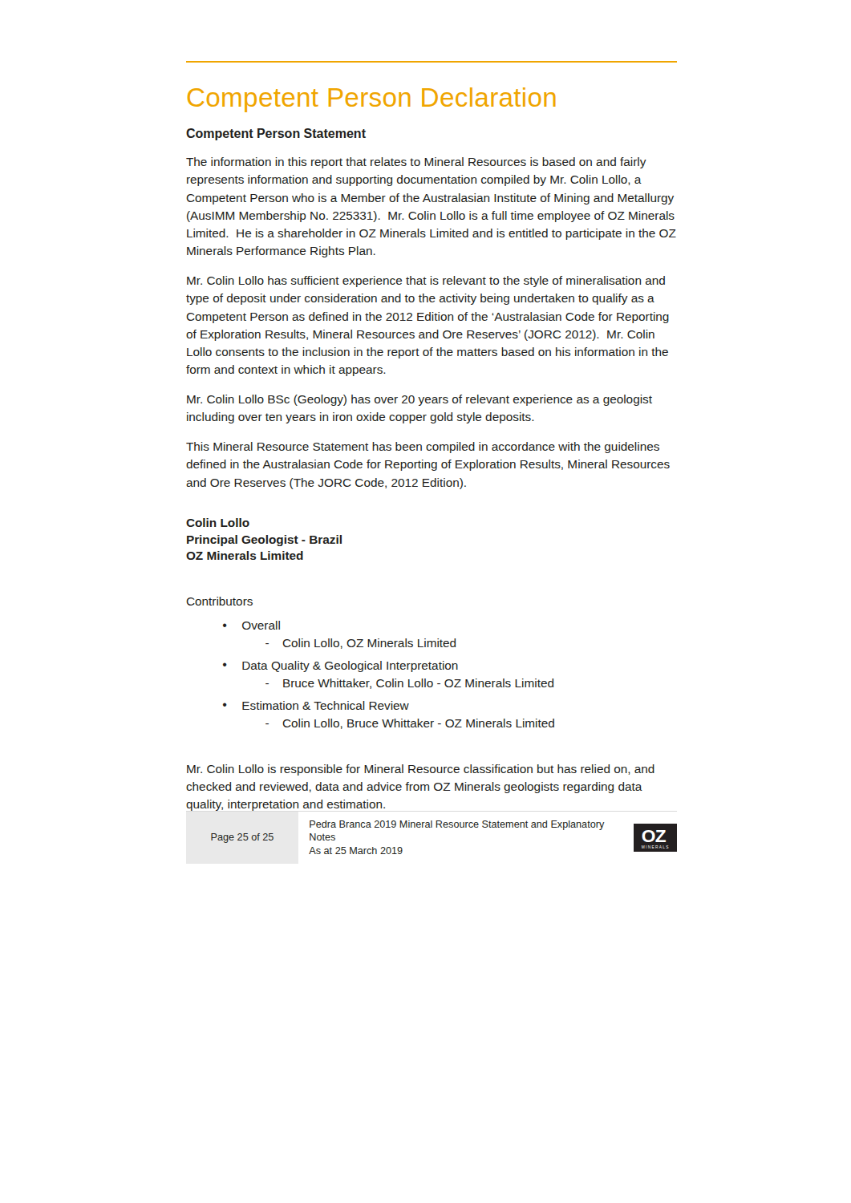Competent Person Declaration
Competent Person Statement
The information in this report that relates to Mineral Resources is based on and fairly represents information and supporting documentation compiled by Mr. Colin Lollo, a Competent Person who is a Member of the Australasian Institute of Mining and Metallurgy (AusIMM Membership No. 225331). Mr. Colin Lollo is a full time employee of OZ Minerals Limited. He is a shareholder in OZ Minerals Limited and is entitled to participate in the OZ Minerals Performance Rights Plan.
Mr. Colin Lollo has sufficient experience that is relevant to the style of mineralisation and type of deposit under consideration and to the activity being undertaken to qualify as a Competent Person as defined in the 2012 Edition of the ‘Australasian Code for Reporting of Exploration Results, Mineral Resources and Ore Reserves’ (JORC 2012). Mr. Colin Lollo consents to the inclusion in the report of the matters based on his information in the form and context in which it appears.
Mr. Colin Lollo BSc (Geology) has over 20 years of relevant experience as a geologist including over ten years in iron oxide copper gold style deposits.
This Mineral Resource Statement has been compiled in accordance with the guidelines defined in the Australasian Code for Reporting of Exploration Results, Mineral Resources and Ore Reserves (The JORC Code, 2012 Edition).
Colin Lollo
Principal Geologist - Brazil
OZ Minerals Limited
Contributors
Overall
Colin Lollo, OZ Minerals Limited
Data Quality & Geological Interpretation
Bruce Whittaker, Colin Lollo - OZ Minerals Limited
Estimation & Technical Review
Colin Lollo, Bruce Whittaker - OZ Minerals Limited
Mr. Colin Lollo is responsible for Mineral Resource classification but has relied on, and checked and reviewed, data and advice from OZ Minerals geologists regarding data quality, interpretation and estimation.
Page 25 of 25
Pedra Branca 2019 Mineral Resource Statement and Explanatory Notes
As at 25 March 2019
OZMINERALS